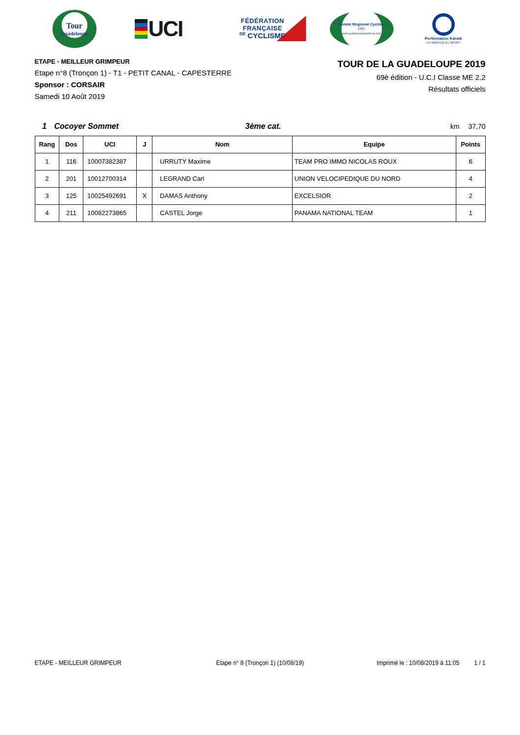Tour
Guadeloupe
UCI
FÉDÉRATION
FRANÇAISE
DE CYCLISME
Comité Régional Cycliste
CRC
www.guadeloupecyclisme.com
Performance Karaib
AU SERVICE DU SPORT
ETAPE - MEILLEUR GRIMPEUR
Etape n°8 (Tronçon 1) - T1 - PETIT CANAL - CAPESTERRE
Sponsor : CORSAIR
Samedi 10 Août 2019
TOUR DE LA GUADELOUPE 2019
69è édition - U.C.I Classe ME 2.2
Résultats officiels
1
Cocoyer Sommet
3ème cat.
km37,70
| Rang | Dos | UCI | J | Nom | Equipe | Points |
| --- | --- | --- | --- | --- | --- | --- |
| 1 | 116 | 10007382387 | | URRUTY Maxime | TEAM PRO IMMO NICOLAS ROUX | 6 |
| 2 | 201 | 10012700314 | | LEGRAND Carl | UNION VELOCIPEDIQUE DU NORD | 4 |
| 3 | 125 | 10025492691 | X | DAMAS Anthony | EXCELSIOR | 2 |
| 4 | 211 | 10082273865 | | CASTEL Jorge | PANAMA NATIONAL TEAM | 1 |
ETAPE - MEILLEUR GRIMPEUR
Etape n° 8 (Tronçon 1) (10/08/19)
Imprimé le : 10/08/2019 à 11:051 / 1